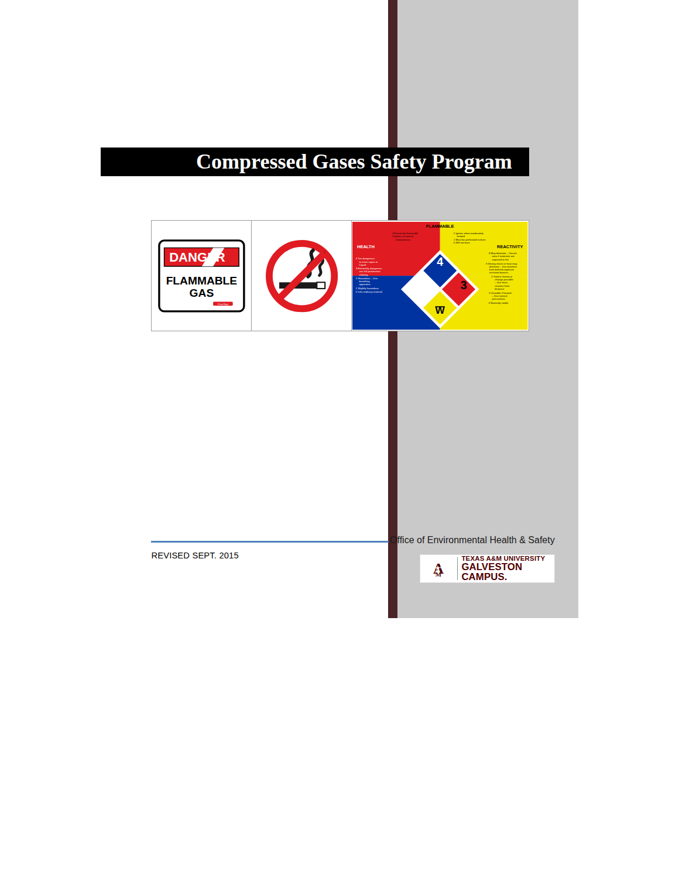Compressed Gases Safety Program
DANGER FLAMMABLE GAS ClearSign
FLAMMABLE 4 Extremely flammable 3 Ignites at normal temperatures 2 Ignites when moderately heated 1 Must be preheated to burn 0 Will not burn HEALTH 4 Too dangerous to enter vapor or Liquid 3 Extremely dangerous use full prootective clothing 2 Hazardous – Use breathing apparatus 1 Slightly hazardous 0 Like ordinary material REACTIVITY 4 May detonate – Vacate area if materials are exposed to fire 3 Strong shock or heat may detonate – Use monitors from behind explosive resistant barriers 2 Violent chemical change possible – Use hose streams from distance 1 Unstable if heated – Use normal precautions 0 Normally stable 4 3 3 W
REVISED SEPT. 2015
Office of Environmental Health & Safety
A A T T M
TEXAS A&M UNIVERSITY GALVESTON CAMPUS.